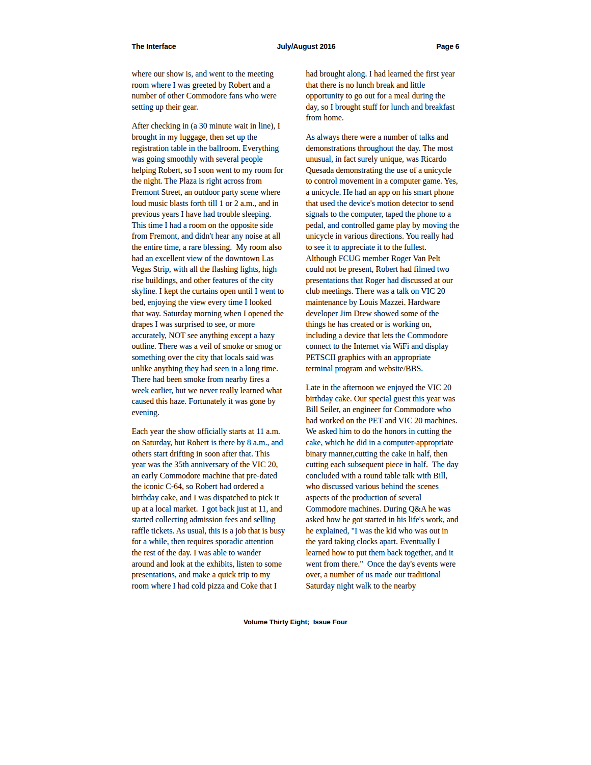The Interface
July/August 2016
Page 6
where our show is, and went to the meeting room where I was greeted by Robert and a number of other Commodore fans who were setting up their gear.
After checking in (a 30 minute wait in line), I brought in my luggage, then set up the registration table in the ballroom. Everything was going smoothly with several people helping Robert, so I soon went to my room for the night. The Plaza is right across from Fremont Street, an outdoor party scene where loud music blasts forth till 1 or 2 a.m., and in previous years I have had trouble sleeping. This time I had a room on the opposite side from Fremont, and didn't hear any noise at all the entire time, a rare blessing. My room also had an excellent view of the downtown Las Vegas Strip, with all the flashing lights, high rise buildings, and other features of the city skyline. I kept the curtains open until I went to bed, enjoying the view every time I looked that way. Saturday morning when I opened the drapes I was surprised to see, or more accurately, NOT see anything except a hazy outline. There was a veil of smoke or smog or something over the city that locals said was unlike anything they had seen in a long time. There had been smoke from nearby fires a week earlier, but we never really learned what caused this haze. Fortunately it was gone by evening.
Each year the show officially starts at 11 a.m. on Saturday, but Robert is there by 8 a.m., and others start drifting in soon after that. This year was the 35th anniversary of the VIC 20, an early Commodore machine that pre-dated the iconic C-64, so Robert had ordered a birthday cake, and I was dispatched to pick it up at a local market. I got back just at 11, and started collecting admission fees and selling raffle tickets. As usual, this is a job that is busy for a while, then requires sporadic attention the rest of the day. I was able to wander around and look at the exhibits, listen to some presentations, and make a quick trip to my room where I had cold pizza and Coke that I had brought along. I had learned the first year that there is no lunch break and little opportunity to go out for a meal during the day, so I brought stuff for lunch and breakfast from home.
As always there were a number of talks and demonstrations throughout the day. The most unusual, in fact surely unique, was Ricardo Quesada demonstrating the use of a unicycle to control movement in a computer game. Yes, a unicycle. He had an app on his smart phone that used the device's motion detector to send signals to the computer, taped the phone to a pedal, and controlled game play by moving the unicycle in various directions. You really had to see it to appreciate it to the fullest. Although FCUG member Roger Van Pelt could not be present, Robert had filmed two presentations that Roger had discussed at our club meetings. There was a talk on VIC 20 maintenance by Louis Mazzei. Hardware developer Jim Drew showed some of the things he has created or is working on, including a device that lets the Commodore connect to the Internet via WiFi and display PETSCII graphics with an appropriate terminal program and website/BBS.
Late in the afternoon we enjoyed the VIC 20 birthday cake. Our special guest this year was Bill Seiler, an engineer for Commodore who had worked on the PET and VIC 20 machines. We asked him to do the honors in cutting the cake, which he did in a computer-appropriate binary manner,cutting the cake in half, then cutting each subsequent piece in half. The day concluded with a round table talk with Bill, who discussed various behind the scenes aspects of the production of several Commodore machines. During Q&A he was asked how he got started in his life's work, and he explained, "I was the kid who was out in the yard taking clocks apart. Eventually I learned how to put them back together, and it went from there." Once the day's events were over, a number of us made our traditional Saturday night walk to the nearby
Volume Thirty Eight; Issue Four